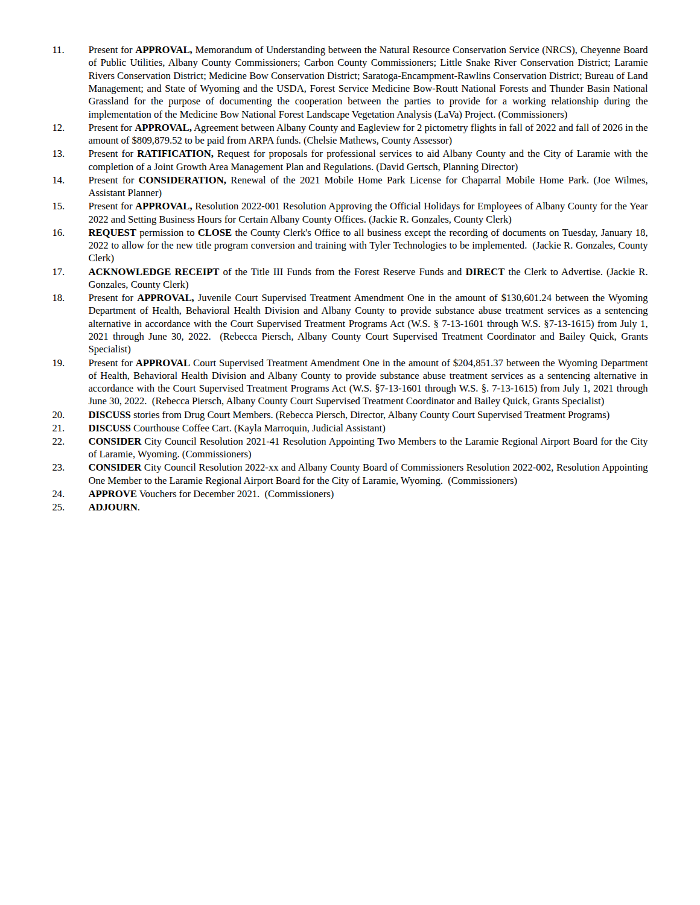11. Present for APPROVAL, Memorandum of Understanding between the Natural Resource Conservation Service (NRCS), Cheyenne Board of Public Utilities, Albany County Commissioners; Carbon County Commissioners; Little Snake River Conservation District; Laramie Rivers Conservation District; Medicine Bow Conservation District; Saratoga-Encampment-Rawlins Conservation District; Bureau of Land Management; and State of Wyoming and the USDA, Forest Service Medicine Bow-Routt National Forests and Thunder Basin National Grassland for the purpose of documenting the cooperation between the parties to provide for a working relationship during the implementation of the Medicine Bow National Forest Landscape Vegetation Analysis (LaVa) Project. (Commissioners)
12. Present for APPROVAL, Agreement between Albany County and Eagleview for 2 pictometry flights in fall of 2022 and fall of 2026 in the amount of $809,879.52 to be paid from ARPA funds. (Chelsie Mathews, County Assessor)
13. Present for RATIFICATION, Request for proposals for professional services to aid Albany County and the City of Laramie with the completion of a Joint Growth Area Management Plan and Regulations. (David Gertsch, Planning Director)
14. Present for CONSIDERATION, Renewal of the 2021 Mobile Home Park License for Chaparral Mobile Home Park. (Joe Wilmes, Assistant Planner)
15. Present for APPROVAL, Resolution 2022-001 Resolution Approving the Official Holidays for Employees of Albany County for the Year 2022 and Setting Business Hours for Certain Albany County Offices. (Jackie R. Gonzales, County Clerk)
16. REQUEST permission to CLOSE the County Clerk's Office to all business except the recording of documents on Tuesday, January 18, 2022 to allow for the new title program conversion and training with Tyler Technologies to be implemented. (Jackie R. Gonzales, County Clerk)
17. ACKNOWLEDGE RECEIPT of the Title III Funds from the Forest Reserve Funds and DIRECT the Clerk to Advertise. (Jackie R. Gonzales, County Clerk)
18. Present for APPROVAL, Juvenile Court Supervised Treatment Amendment One in the amount of $130,601.24 between the Wyoming Department of Health, Behavioral Health Division and Albany County to provide substance abuse treatment services as a sentencing alternative in accordance with the Court Supervised Treatment Programs Act (W.S. § 7-13-1601 through W.S. §7-13-1615) from July 1, 2021 through June 30, 2022. (Rebecca Piersch, Albany County Court Supervised Treatment Coordinator and Bailey Quick, Grants Specialist)
19. Present for APPROVAL Court Supervised Treatment Amendment One in the amount of $204,851.37 between the Wyoming Department of Health, Behavioral Health Division and Albany County to provide substance abuse treatment services as a sentencing alternative in accordance with the Court Supervised Treatment Programs Act (W.S. §7-13-1601 through W.S. §. 7-13-1615) from July 1, 2021 through June 30, 2022. (Rebecca Piersch, Albany County Court Supervised Treatment Coordinator and Bailey Quick, Grants Specialist)
20. DISCUSS stories from Drug Court Members. (Rebecca Piersch, Director, Albany County Court Supervised Treatment Programs)
21. DISCUSS Courthouse Coffee Cart. (Kayla Marroquin, Judicial Assistant)
22. CONSIDER City Council Resolution 2021-41 Resolution Appointing Two Members to the Laramie Regional Airport Board for the City of Laramie, Wyoming. (Commissioners)
23. CONSIDER City Council Resolution 2022-xx and Albany County Board of Commissioners Resolution 2022-002, Resolution Appointing One Member to the Laramie Regional Airport Board for the City of Laramie, Wyoming. (Commissioners)
24. APPROVE Vouchers for December 2021. (Commissioners)
25. ADJOURN.